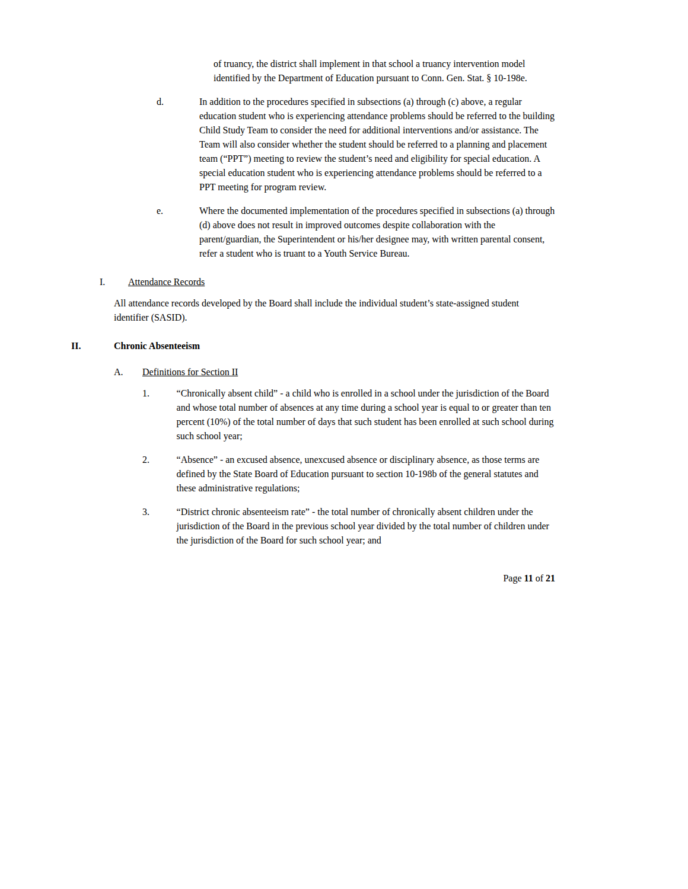of truancy, the district shall implement in that school a truancy intervention model identified by the Department of Education pursuant to Conn. Gen. Stat. § 10-198e.
d.
In addition to the procedures specified in subsections (a) through (c) above, a regular education student who is experiencing attendance problems should be referred to the building Child Study Team to consider the need for additional interventions and/or assistance. The Team will also consider whether the student should be referred to a planning and placement team (“PPT”) meeting to review the student’s need and eligibility for special education. A special education student who is experiencing attendance problems should be referred to a PPT meeting for program review.
e.
Where the documented implementation of the procedures specified in subsections (a) through (d) above does not result in improved outcomes despite collaboration with the parent/guardian, the Superintendent or his/her designee may, with written parental consent, refer a student who is truant to a Youth Service Bureau.
I.
Attendance Records
All attendance records developed by the Board shall include the individual student’s state-assigned student identifier (SASID).
II.
Chronic Absenteeism
A.
Definitions for Section II
1.
“Chronically absent child” - a child who is enrolled in a school under the jurisdiction of the Board and whose total number of absences at any time during a school year is equal to or greater than ten percent (10%) of the total number of days that such student has been enrolled at such school during such school year;
2.
“Absence” - an excused absence, unexcused absence or disciplinary absence, as those terms are defined by the State Board of Education pursuant to section 10-198b of the general statutes and these administrative regulations;
3.
“District chronic absenteeism rate” - the total number of chronically absent children under the jurisdiction of the Board in the previous school year divided by the total number of children under the jurisdiction of the Board for such school year; and
Page 11 of 21